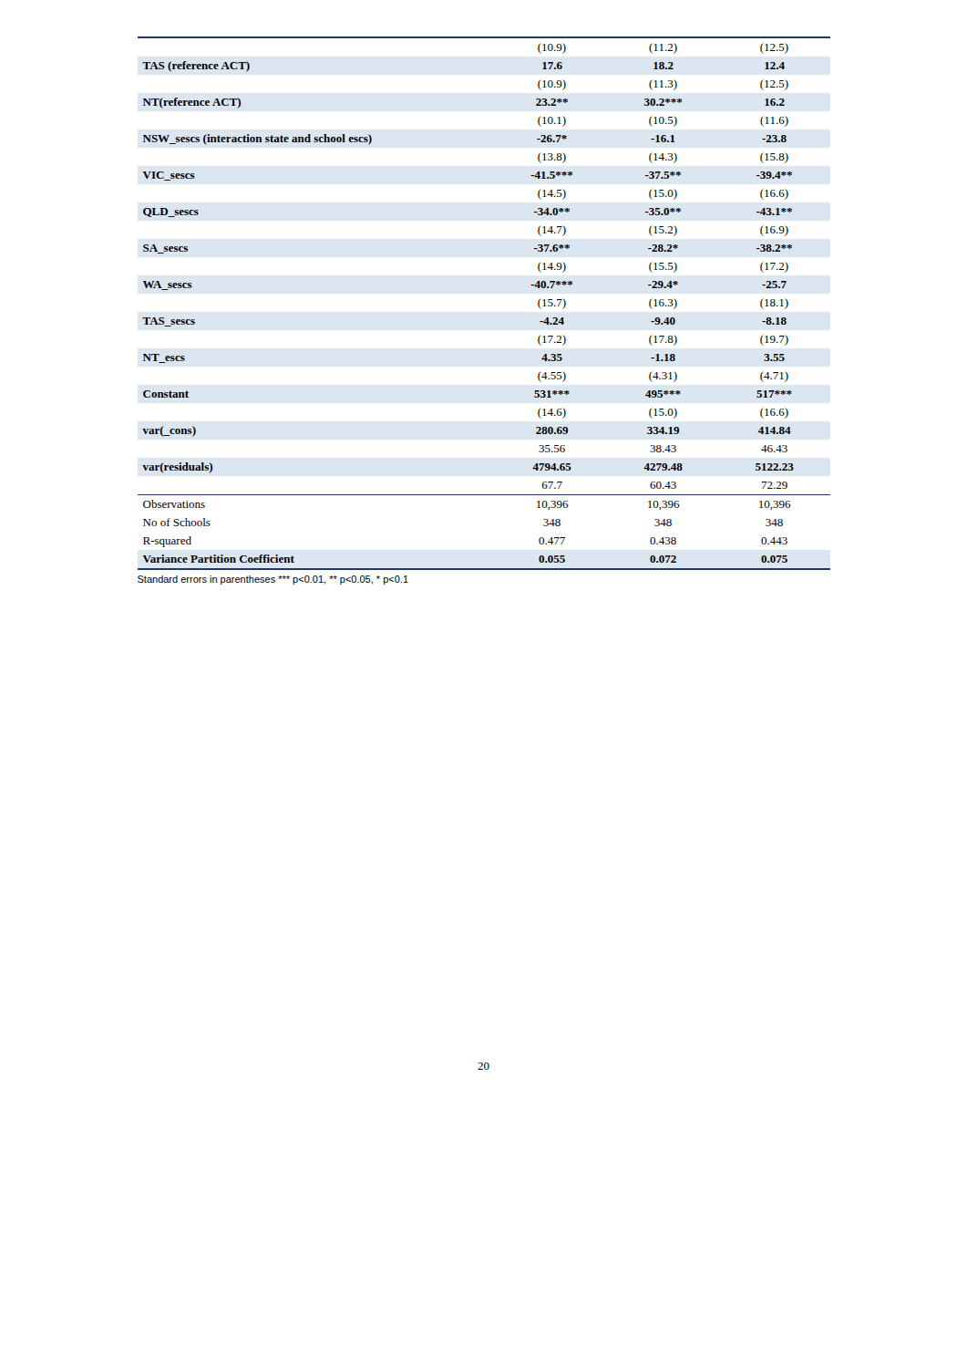| | (10.9) | (11.2) | (12.5) |
| TAS (reference ACT) | 17.6 | 18.2 | 12.4 |
| | (10.9) | (11.3) | (12.5) |
| NT(reference ACT) | 23.2** | 30.2*** | 16.2 |
| | (10.1) | (10.5) | (11.6) |
| NSW_sescs (interaction state and school escs) | -26.7* | -16.1 | -23.8 |
| | (13.8) | (14.3) | (15.8) |
| VIC_sescs | -41.5*** | -37.5** | -39.4** |
| | (14.5) | (15.0) | (16.6) |
| QLD_sescs | -34.0** | -35.0** | -43.1** |
| | (14.7) | (15.2) | (16.9) |
| SA_sescs | -37.6** | -28.2* | -38.2** |
| | (14.9) | (15.5) | (17.2) |
| WA_sescs | -40.7*** | -29.4* | -25.7 |
| | (15.7) | (16.3) | (18.1) |
| TAS_sescs | -4.24 | -9.40 | -8.18 |
| | (17.2) | (17.8) | (19.7) |
| NT_escs | 4.35 | -1.18 | 3.55 |
| | (4.55) | (4.31) | (4.71) |
| Constant | 531*** | 495*** | 517*** |
| | (14.6) | (15.0) | (16.6) |
| var(_cons) | 280.69 | 334.19 | 414.84 |
| | 35.56 | 38.43 | 46.43 |
| var(residuals) | 4794.65 | 4279.48 | 5122.23 |
| | 67.7 | 60.43 | 72.29 |
| Observations | 10,396 | 10,396 | 10,396 |
| No of Schools | 348 | 348 | 348 |
| R-squared | 0.477 | 0.438 | 0.443 |
| Variance Partition Coefficient | 0.055 | 0.072 | 0.075 |
Standard errors in parentheses *** p<0.01, ** p<0.05, * p<0.1
20